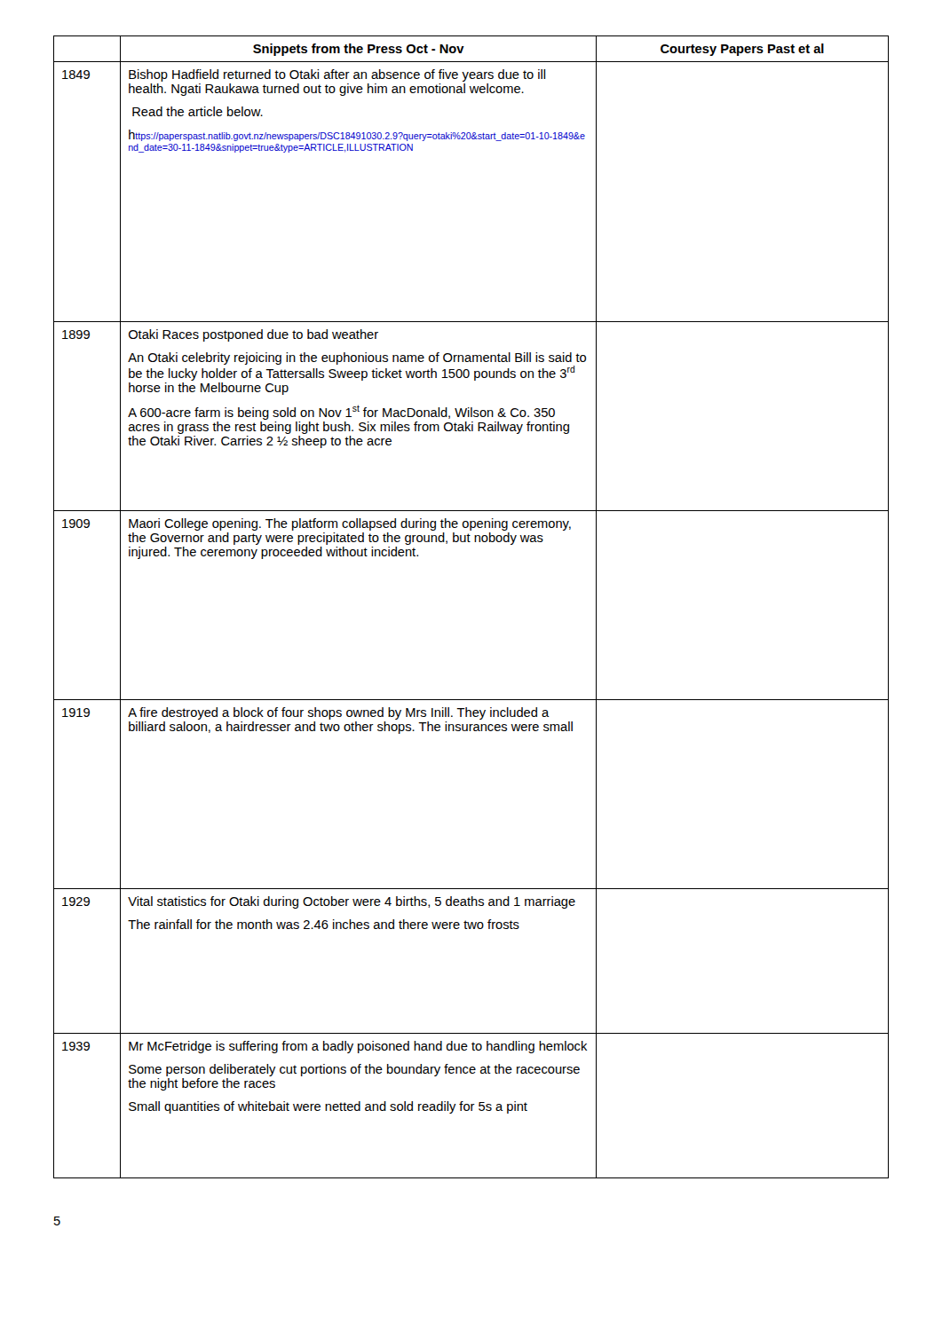| | Snippets from the Press Oct - Nov | Courtesy Papers Past et al |
| --- | --- | --- |
| 1849 | Bishop Hadfield returned to Otaki after an absence of five years due to ill health. Ngati Raukawa turned out to give him an emotional welcome. Read the article below. h ttps://paperspast.natlib.govt.nz/newspapers/DSC18491030.2.9?query=otaki%20&start_date=01-10-1849&end_date=30-11-1849&snippet=true&type=ARTICLE,ILLUSTRATION | |
| 1899 | Otaki Races postponed due to bad weather An Otaki celebrity rejoicing in the euphonious name of Ornamental Bill is said to be the lucky holder of a Tattersalls Sweep ticket worth 1500 pounds on the 3 rd horse in the Melbourne Cup A 600-acre farm is being sold on Nov 1 st for MacDonald, Wilson & Co. 350 acres in grass the rest being light bush. Six miles from Otaki Railway fronting the Otaki River. Carries 2 ½ sheep to the acre | |
| 1909 | Maori College opening. The platform collapsed during the opening ceremony, the Governor and party were precipitated to the ground, but nobody was injured. The ceremony proceeded without incident. | |
| 1919 | A fire destroyed a block of four shops owned by Mrs Inill. They included a billiard saloon, a hairdresser and two other shops. The insurances were small | |
| 1929 | Vital statistics for Otaki during October were 4 births, 5 deaths and 1 marriage The rainfall for the month was 2.46 inches and there were two frosts | |
| 1939 | Mr McFetridge is suffering from a badly poisoned hand due to handling hemlock Some person deliberately cut portions of the boundary fence at the racecourse the night before the races Small quantities of whitebait were netted and sold readily for 5s a pint | |
5